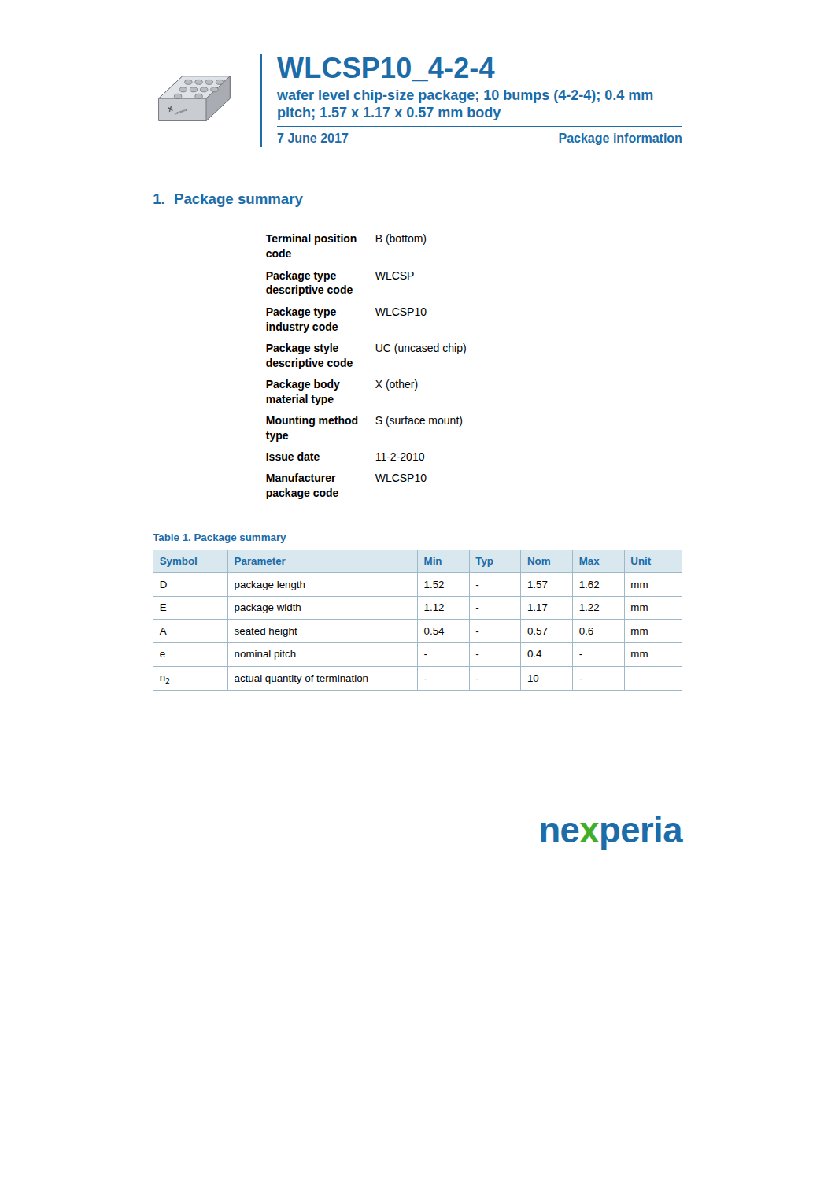X nexperia
WLCSP10_4-2-4
wafer level chip-size package; 10 bumps (4-2-4); 0.4 mm pitch; 1.57 x 1.17 x 0.57 mm body
7 June 2017 Package information
1. Package summary
| Terminal position code | B (bottom) |
| Package type descriptive code | WLCSP |
| Package type industry code | WLCSP10 |
| Package style descriptive code | UC (uncased chip) |
| Package body material type | X (other) |
| Mounting method type | S (surface mount) |
| Issue date | 11-2-2010 |
| Manufacturer package code | WLCSP10 |
Table 1. Package summary
| Symbol | Parameter | Min | Typ | Nom | Max | Unit |
| --- | --- | --- | --- | --- | --- | --- |
| D | package length | 1.52 | - | 1.57 | 1.62 | mm |
| E | package width | 1.12 | - | 1.17 | 1.22 | mm |
| A | seated height | 0.54 | - | 0.57 | 0.6 | mm |
| e | nominal pitch | - | - | 0.4 | - | mm |
| n 2 | actual quantity of termination | - | - | 10 | - | |
nexperia